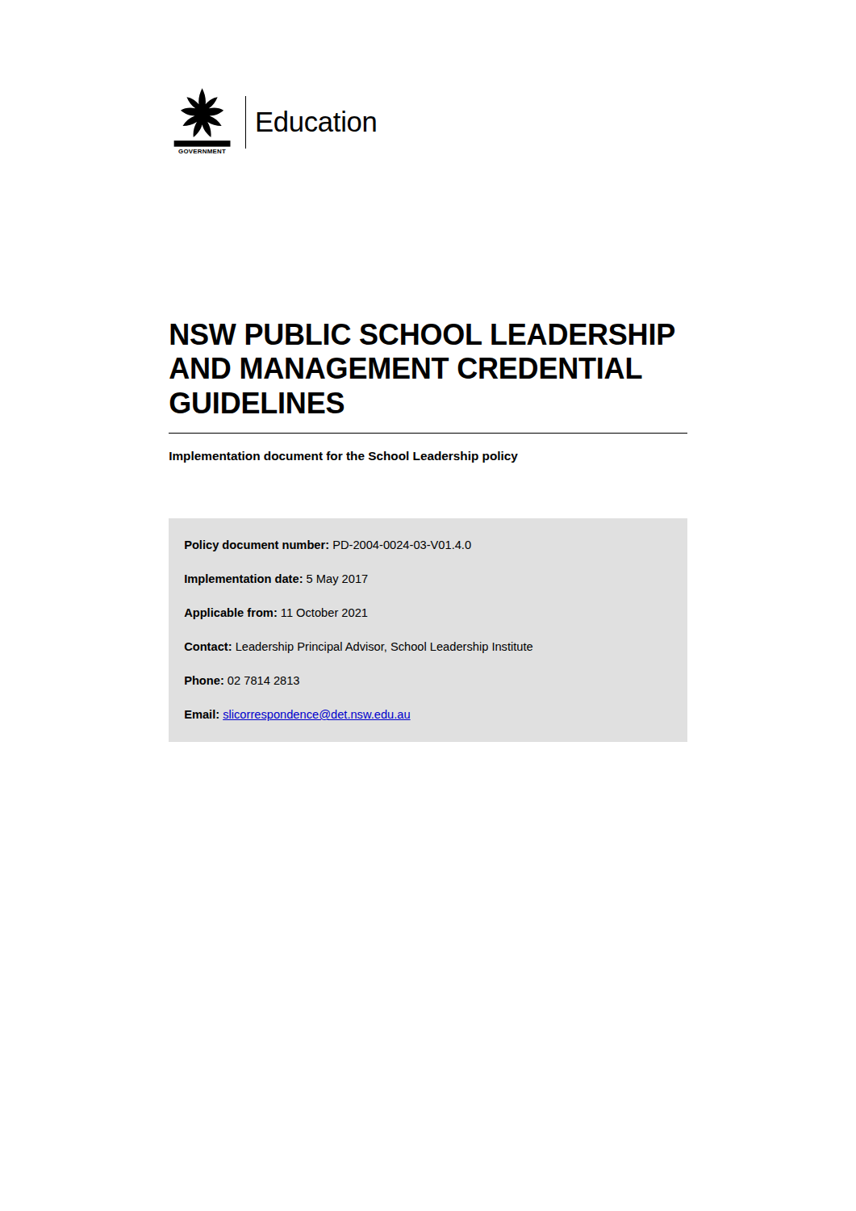GOVERNMENT
Education
NSW Public School Leadership and Management Credential Guidelines
Implementation document for the School Leadership policy
Policy document number: PD-2004-0024-03-V01.4.0
Implementation date: 5 May 2017
Applicable from: 11 October 2021
Contact: Leadership Principal Advisor, School Leadership Institute
Phone: 02 7814 2813
Email: slicorrespondence@det.nsw.edu.au